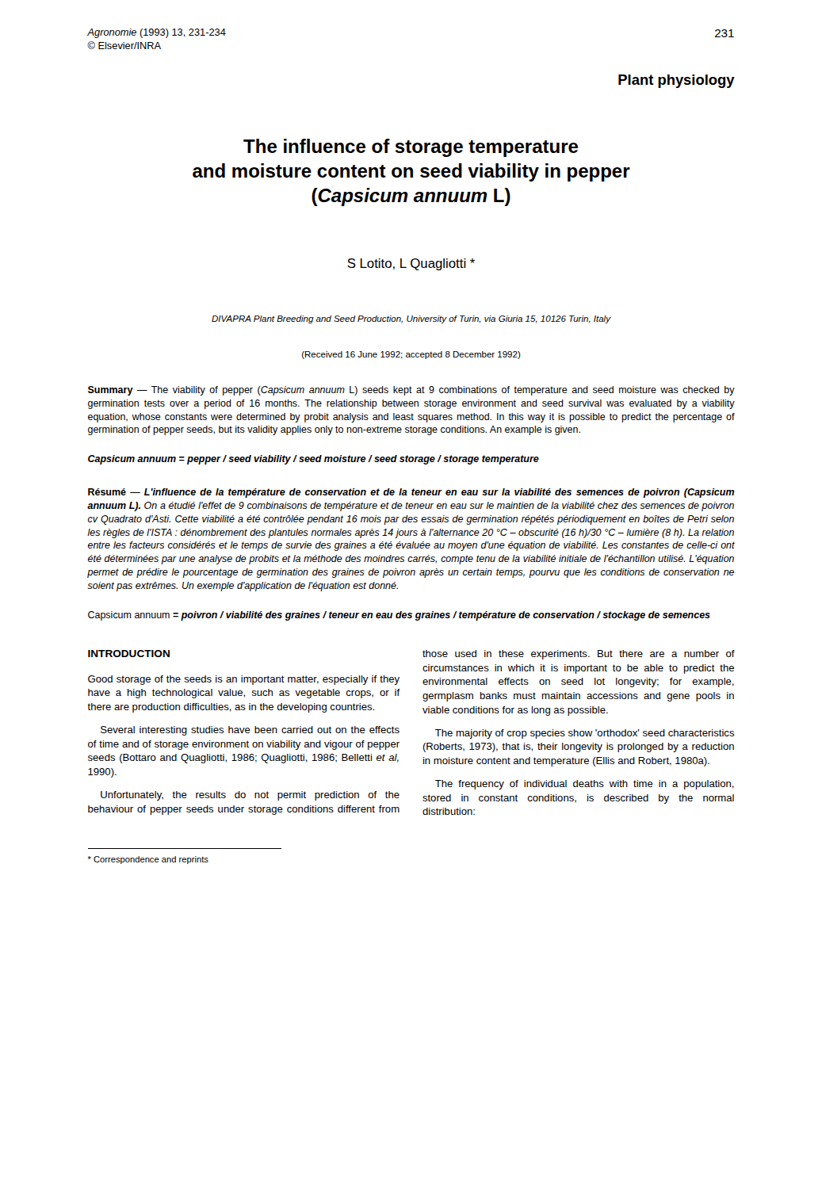Agronomie (1993) 13, 231-234
© Elsevier/INRA
231
Plant physiology
The influence of storage temperature
and moisture content on seed viability in pepper
(Capsicum annuum L)
S Lotito, L Quagliotti *
DIVAPRA Plant Breeding and Seed Production, University of Turin, via Giuria 15, 10126 Turin, Italy
(Received 16 June 1992; accepted 8 December 1992)
Summary — The viability of pepper (Capsicum annuum L) seeds kept at 9 combinations of temperature and seed moisture was checked by germination tests over a period of 16 months. The relationship between storage environment and seed survival was evaluated by a viability equation, whose constants were determined by probit analysis and least squares method. In this way it is possible to predict the percentage of germination of pepper seeds, but its validity applies only to non-extreme storage conditions. An example is given.
Capsicum annuum = pepper / seed viability / seed moisture / seed storage / storage temperature
Résumé — L'influence de la température de conservation et de la teneur en eau sur la viabilité des semences de poivron (Capsicum annuum L). On a étudié l'effet de 9 combinaisons de température et de teneur en eau sur le maintien de la viabilité chez des semences de poivron cv Quadrato d'Asti. Cette viabilité a été contrôlée pendant 16 mois par des essais de germination répétés périodiquement en boîtes de Petri selon les règles de l'ISTA : dénombrement des plantules normales après 14 jours à l'alternance 20 °C – obscurité (16 h)/30 °C – lumière (8 h). La relation entre les facteurs considérés et le temps de survie des graines a été évaluée au moyen d'une équation de viabilité. Les constantes de celle-ci ont été déterminées par une analyse de probits et la méthode des moindres carrés, compte tenu de la viabilité initiale de l'échantillon utilisé. L'équation permet de prédire le pourcentage de germination des graines de poivron après un certain temps, pourvu que les conditions de conservation ne soient pas extrêmes. Un exemple d'application de l'équation est donné.
Capsicum annuum = poivron / viabilité des graines / teneur en eau des graines / température de conservation / stockage de semences
INTRODUCTION
Good storage of the seeds is an important matter, especially if they have a high technological value, such as vegetable crops, or if there are production difficulties, as in the developing countries.
Several interesting studies have been carried out on the effects of time and of storage environment on viability and vigour of pepper seeds (Bottaro and Quagliotti, 1986; Quagliotti, 1986; Belletti et al, 1990).
Unfortunately, the results do not permit prediction of the behaviour of pepper seeds under storage conditions different from those used in these experiments. But there are a number of circumstances in which it is important to be able to predict the environmental effects on seed lot longevity; for example, germplasm banks must maintain accessions and gene pools in viable conditions for as long as possible.
The majority of crop species show 'orthodox' seed characteristics (Roberts, 1973), that is, their longevity is prolonged by a reduction in moisture content and temperature (Ellis and Robert, 1980a).
The frequency of individual deaths with time in a population, stored in constant conditions, is described by the normal distribution:
* Correspondence and reprints